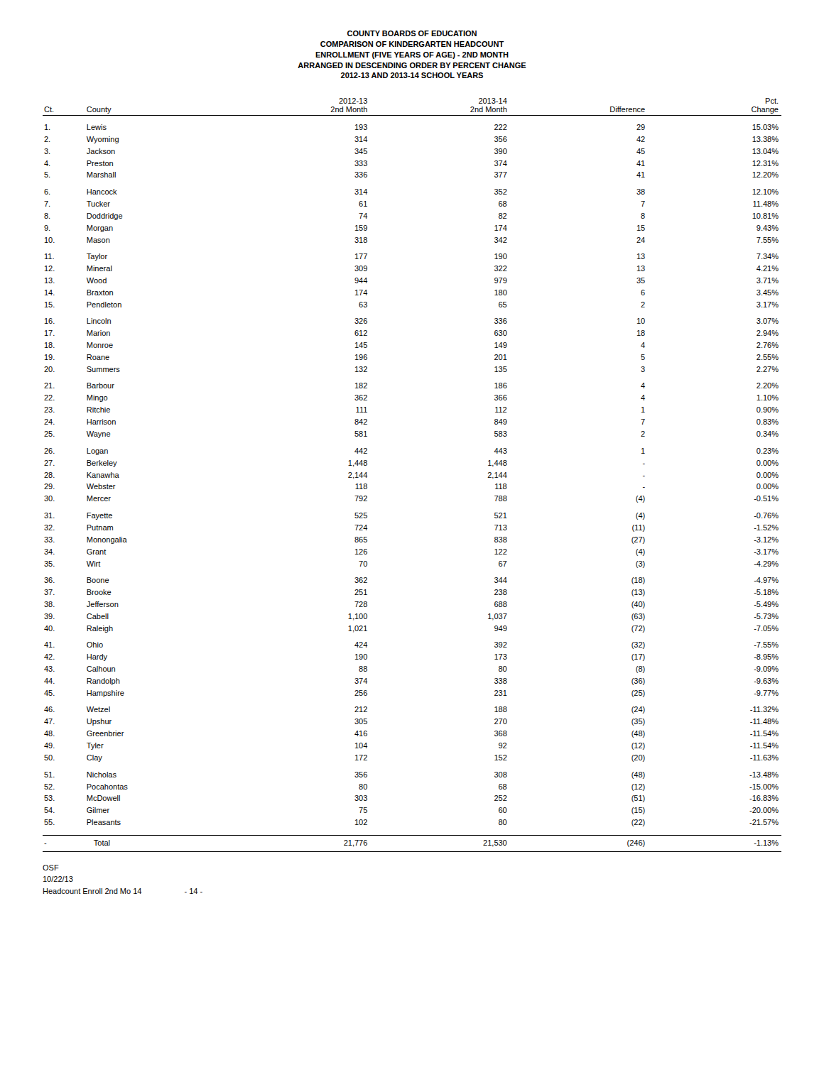COUNTY BOARDS OF EDUCATION
COMPARISON OF KINDERGARTEN HEADCOUNT
ENROLLMENT (FIVE YEARS OF AGE) - 2ND MONTH
ARRANGED IN DESCENDING ORDER BY PERCENT CHANGE
2012-13 AND 2013-14 SCHOOL YEARS
| | | 2012-13 | 2013-14 | | Pct. |
| --- | --- | --- | --- | --- | --- |
| Ct. | County | 2nd Month | 2nd Month | Difference | Change |
| 1. | Lewis | 193 | 222 | 29 | 15.03% |
| 2. | Wyoming | 314 | 356 | 42 | 13.38% |
| 3. | Jackson | 345 | 390 | 45 | 13.04% |
| 4. | Preston | 333 | 374 | 41 | 12.31% |
| 5. | Marshall | 336 | 377 | 41 | 12.20% |
| 6. | Hancock | 314 | 352 | 38 | 12.10% |
| 7. | Tucker | 61 | 68 | 7 | 11.48% |
| 8. | Doddridge | 74 | 82 | 8 | 10.81% |
| 9. | Morgan | 159 | 174 | 15 | 9.43% |
| 10. | Mason | 318 | 342 | 24 | 7.55% |
| 11. | Taylor | 177 | 190 | 13 | 7.34% |
| 12. | Mineral | 309 | 322 | 13 | 4.21% |
| 13. | Wood | 944 | 979 | 35 | 3.71% |
| 14. | Braxton | 174 | 180 | 6 | 3.45% |
| 15. | Pendleton | 63 | 65 | 2 | 3.17% |
| 16. | Lincoln | 326 | 336 | 10 | 3.07% |
| 17. | Marion | 612 | 630 | 18 | 2.94% |
| 18. | Monroe | 145 | 149 | 4 | 2.76% |
| 19. | Roane | 196 | 201 | 5 | 2.55% |
| 20. | Summers | 132 | 135 | 3 | 2.27% |
| 21. | Barbour | 182 | 186 | 4 | 2.20% |
| 22. | Mingo | 362 | 366 | 4 | 1.10% |
| 23. | Ritchie | 111 | 112 | 1 | 0.90% |
| 24. | Harrison | 842 | 849 | 7 | 0.83% |
| 25. | Wayne | 581 | 583 | 2 | 0.34% |
| 26. | Logan | 442 | 443 | 1 | 0.23% |
| 27. | Berkeley | 1,448 | 1,448 | - | 0.00% |
| 28. | Kanawha | 2,144 | 2,144 | - | 0.00% |
| 29. | Webster | 118 | 118 | - | 0.00% |
| 30. | Mercer | 792 | 788 | (4) | -0.51% |
| 31. | Fayette | 525 | 521 | (4) | -0.76% |
| 32. | Putnam | 724 | 713 | (11) | -1.52% |
| 33. | Monongalia | 865 | 838 | (27) | -3.12% |
| 34. | Grant | 126 | 122 | (4) | -3.17% |
| 35. | Wirt | 70 | 67 | (3) | -4.29% |
| 36. | Boone | 362 | 344 | (18) | -4.97% |
| 37. | Brooke | 251 | 238 | (13) | -5.18% |
| 38. | Jefferson | 728 | 688 | (40) | -5.49% |
| 39. | Cabell | 1,100 | 1,037 | (63) | -5.73% |
| 40. | Raleigh | 1,021 | 949 | (72) | -7.05% |
| 41. | Ohio | 424 | 392 | (32) | -7.55% |
| 42. | Hardy | 190 | 173 | (17) | -8.95% |
| 43. | Calhoun | 88 | 80 | (8) | -9.09% |
| 44. | Randolph | 374 | 338 | (36) | -9.63% |
| 45. | Hampshire | 256 | 231 | (25) | -9.77% |
| 46. | Wetzel | 212 | 188 | (24) | -11.32% |
| 47. | Upshur | 305 | 270 | (35) | -11.48% |
| 48. | Greenbrier | 416 | 368 | (48) | -11.54% |
| 49. | Tyler | 104 | 92 | (12) | -11.54% |
| 50. | Clay | 172 | 152 | (20) | -11.63% |
| 51. | Nicholas | 356 | 308 | (48) | -13.48% |
| 52. | Pocahontas | 80 | 68 | (12) | -15.00% |
| 53. | McDowell | 303 | 252 | (51) | -16.83% |
| 54. | Gilmer | 75 | 60 | (15) | -20.00% |
| 55. | Pleasants | 102 | 80 | (22) | -21.57% |
| - | Total | 21,776 | 21,530 | (246) | -1.13% |
OSF
10/22/13
Headcount Enroll 2nd Mo 14 - 14 -